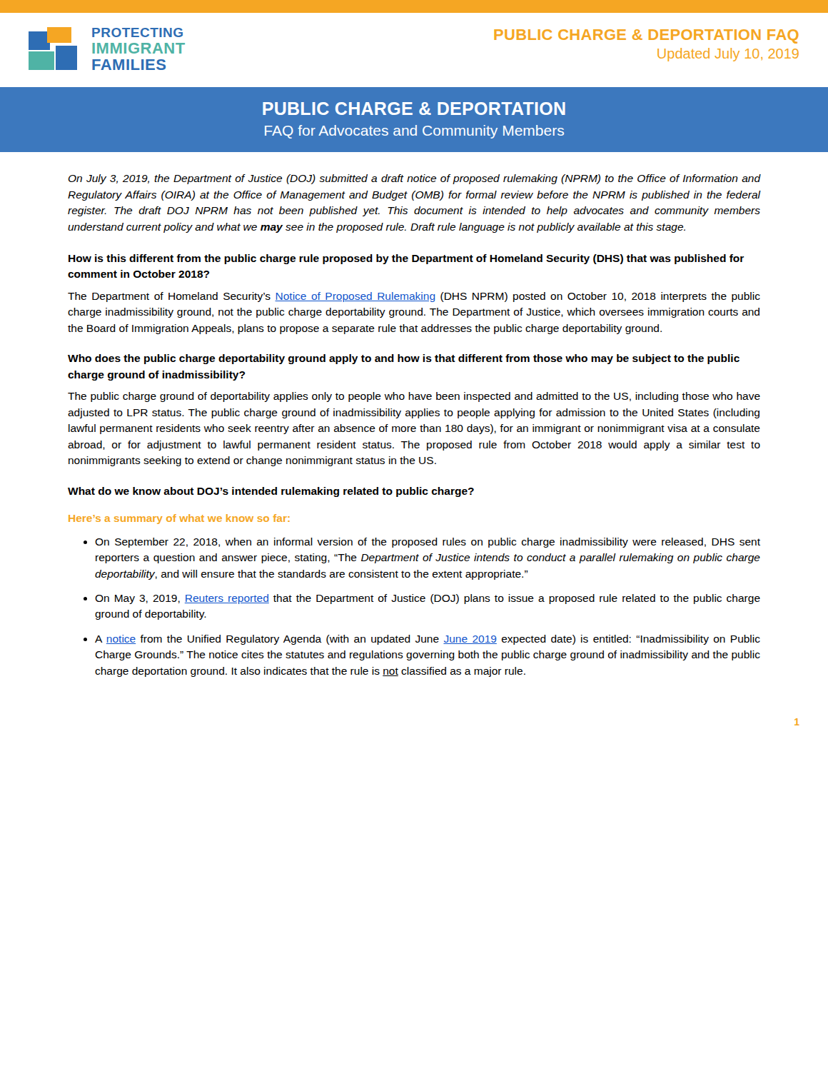PROTECTING
IMMIGRANT
FAMILIES
PUBLIC CHARGE & DEPORTATION FAQ
Updated July 10, 2019
PUBLIC CHARGE & DEPORTATION
FAQ for Advocates and Community Members
On July 3, 2019, the Department of Justice (DOJ) submitted a draft notice of proposed rulemaking (NPRM) to the Office of Information and Regulatory Affairs (OIRA) at the Office of Management and Budget (OMB) for formal review before the NPRM is published in the federal register. The draft DOJ NPRM has not been published yet. This document is intended to help advocates and community members understand current policy and what we may see in the proposed rule. Draft rule language is not publicly available at this stage.
How is this different from the public charge rule proposed by the Department of Homeland Security (DHS) that was published for comment in October 2018?
The Department of Homeland Security’s Notice of Proposed Rulemaking (DHS NPRM) posted on October 10, 2018 interprets the public charge inadmissibility ground, not the public charge deportability ground. The Department of Justice, which oversees immigration courts and the Board of Immigration Appeals, plans to propose a separate rule that addresses the public charge deportability ground.
Who does the public charge deportability ground apply to and how is that different from those who may be subject to the public charge ground of inadmissibility?
The public charge ground of deportability applies only to people who have been inspected and admitted to the US, including those who have adjusted to LPR status. The public charge ground of inadmissibility applies to people applying for admission to the United States (including lawful permanent residents who seek reentry after an absence of more than 180 days), for an immigrant or nonimmigrant visa at a consulate abroad, or for adjustment to lawful permanent resident status. The proposed rule from October 2018 would apply a similar test to nonimmigrants seeking to extend or change nonimmigrant status in the US.
What do we know about DOJ’s intended rulemaking related to public charge?
Here’s a summary of what we know so far:
On September 22, 2018, when an informal version of the proposed rules on public charge inadmissibility were released, DHS sent reporters a question and answer piece, stating, “The Department of Justice intends to conduct a parallel rulemaking on public charge deportability, and will ensure that the standards are consistent to the extent appropriate.”
On May 3, 2019, Reuters reported that the Department of Justice (DOJ) plans to issue a proposed rule related to the public charge ground of deportability.
A notice from the Unified Regulatory Agenda (with an updated June June 2019 expected date) is entitled: “Inadmissibility on Public Charge Grounds.” The notice cites the statutes and regulations governing both the public charge ground of inadmissibility and the public charge deportation ground. It also indicates that the rule is not classified as a major rule.
1